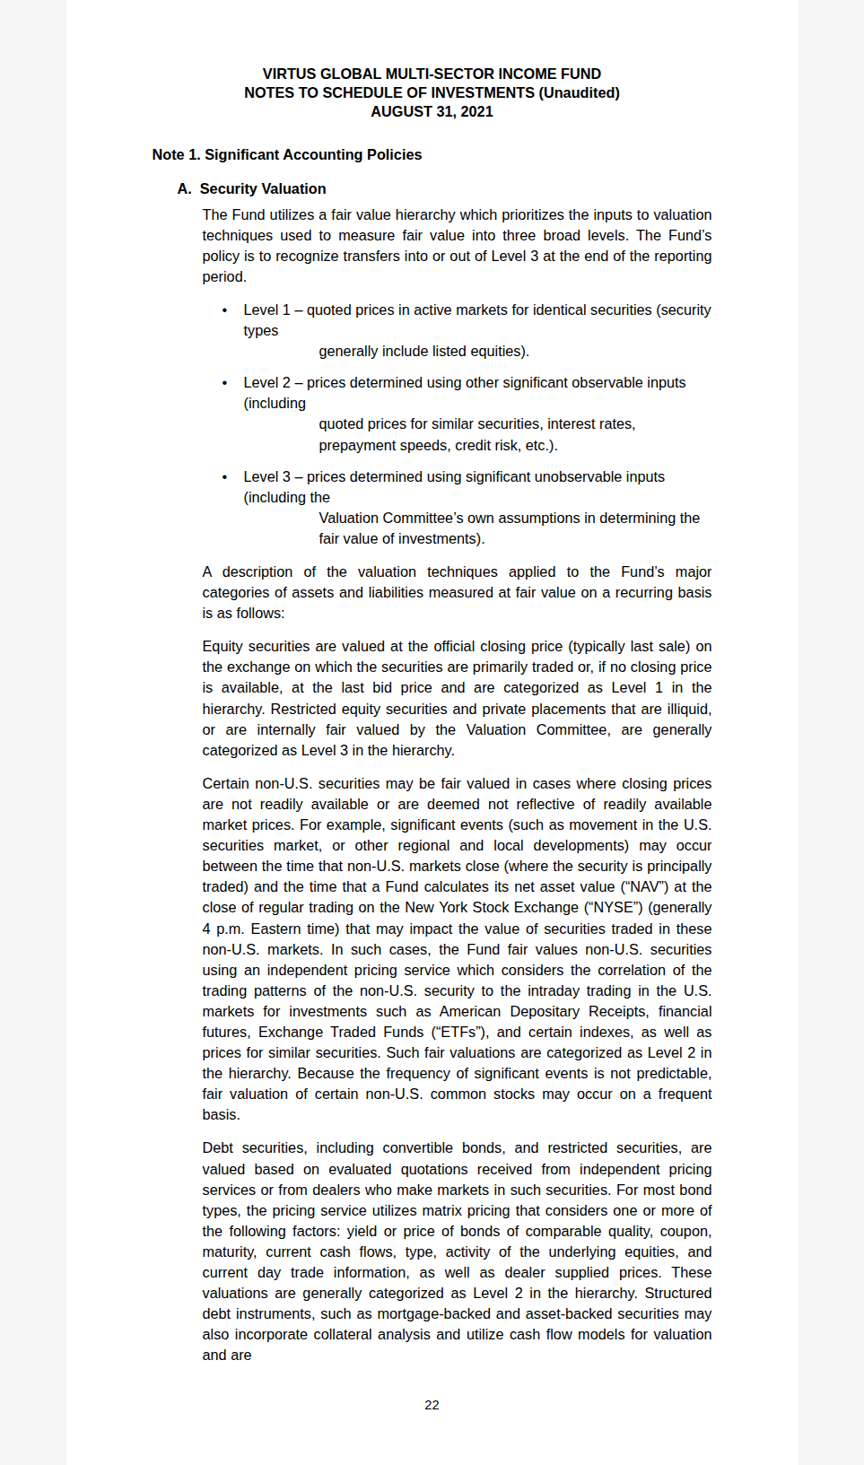VIRTUS GLOBAL MULTI-SECTOR INCOME FUND
NOTES TO SCHEDULE OF INVESTMENTS (Unaudited)
AUGUST 31, 2021
Note 1. Significant Accounting Policies
A. Security Valuation
The Fund utilizes a fair value hierarchy which prioritizes the inputs to valuation techniques used to measure fair value into three broad levels. The Fund’s policy is to recognize transfers into or out of Level 3 at the end of the reporting period.
Level 1 – quoted prices in active markets for identical securities (security types generally include listed equities).
Level 2 – prices determined using other significant observable inputs (including quoted prices for similar securities, interest rates, prepayment speeds, credit risk, etc.).
Level 3 – prices determined using significant unobservable inputs (including the Valuation Committee’s own assumptions in determining the fair value of investments).
A description of the valuation techniques applied to the Fund’s major categories of assets and liabilities measured at fair value on a recurring basis is as follows:
Equity securities are valued at the official closing price (typically last sale) on the exchange on which the securities are primarily traded or, if no closing price is available, at the last bid price and are categorized as Level 1 in the hierarchy. Restricted equity securities and private placements that are illiquid, or are internally fair valued by the Valuation Committee, are generally categorized as Level 3 in the hierarchy.
Certain non-U.S. securities may be fair valued in cases where closing prices are not readily available or are deemed not reflective of readily available market prices. For example, significant events (such as movement in the U.S. securities market, or other regional and local developments) may occur between the time that non-U.S. markets close (where the security is principally traded) and the time that a Fund calculates its net asset value (“NAV”) at the close of regular trading on the New York Stock Exchange (“NYSE”) (generally 4 p.m. Eastern time) that may impact the value of securities traded in these non-U.S. markets. In such cases, the Fund fair values non-U.S. securities using an independent pricing service which considers the correlation of the trading patterns of the non-U.S. security to the intraday trading in the U.S. markets for investments such as American Depositary Receipts, financial futures, Exchange Traded Funds (“ETFs”), and certain indexes, as well as prices for similar securities. Such fair valuations are categorized as Level 2 in the hierarchy. Because the frequency of significant events is not predictable, fair valuation of certain non-U.S. common stocks may occur on a frequent basis.
Debt securities, including convertible bonds, and restricted securities, are valued based on evaluated quotations received from independent pricing services or from dealers who make markets in such securities. For most bond types, the pricing service utilizes matrix pricing that considers one or more of the following factors: yield or price of bonds of comparable quality, coupon, maturity, current cash flows, type, activity of the underlying equities, and current day trade information, as well as dealer supplied prices. These valuations are generally categorized as Level 2 in the hierarchy. Structured debt instruments, such as mortgage-backed and asset-backed securities may also incorporate collateral analysis and utilize cash flow models for valuation and are
22